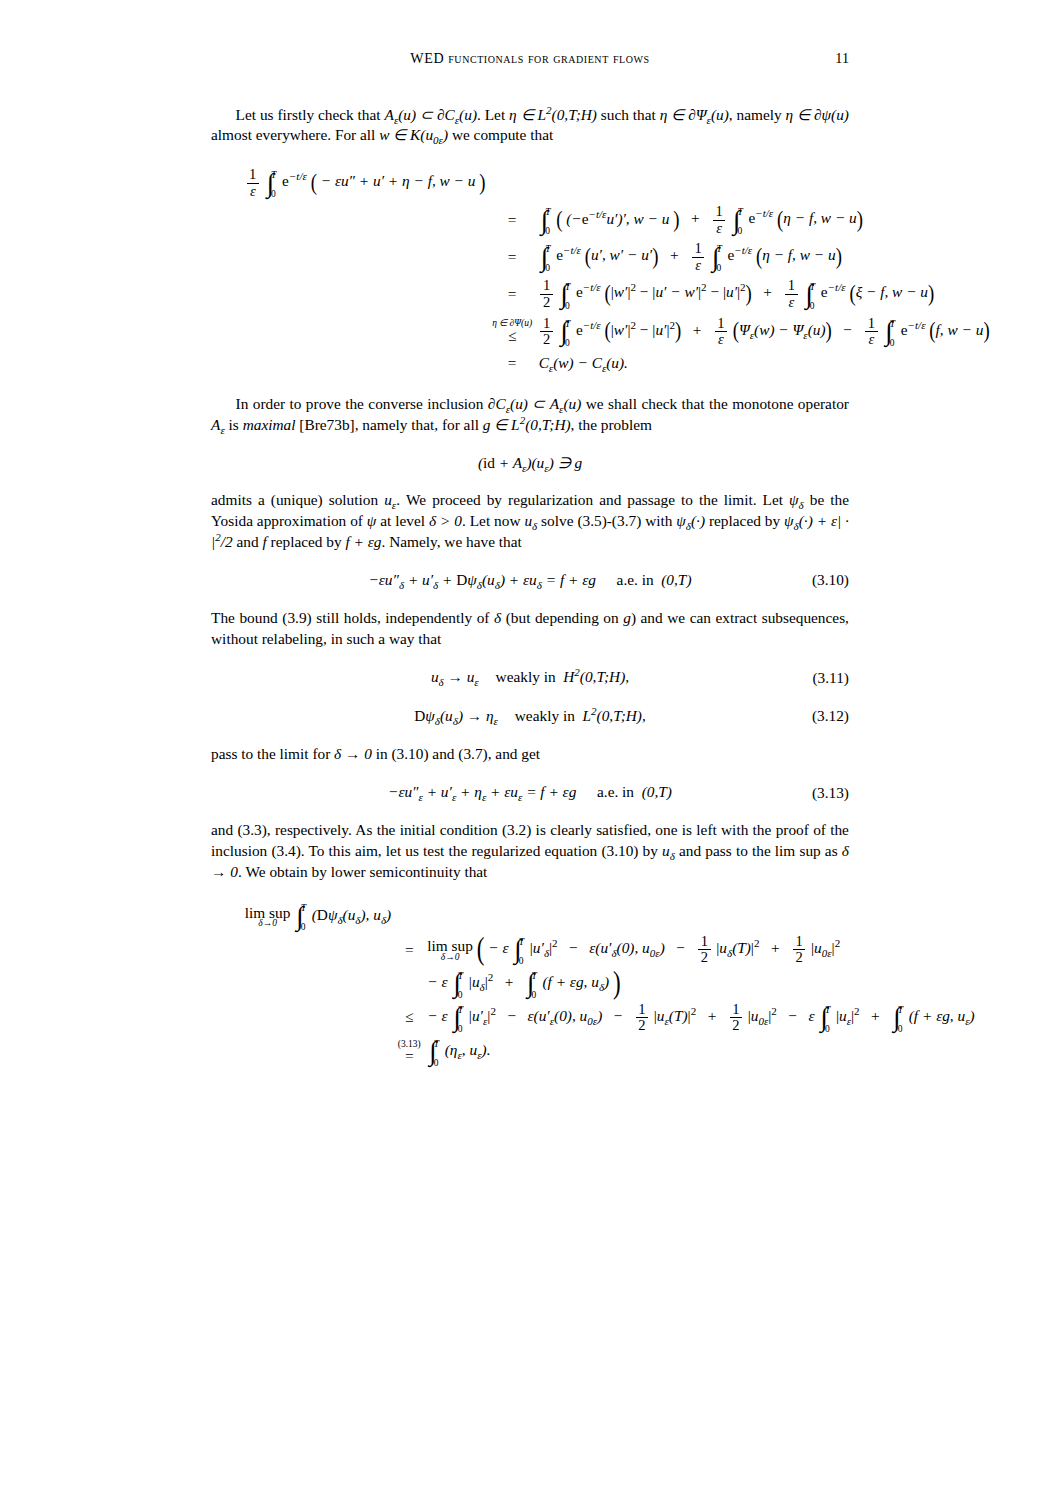WED functionals for gradient flows 11
Let us firstly check that Aε(u) ⊂ ∂Cε(u). Let η ∈ L2(0,T;H) such that η ∈ ∂Ψε(u), namely η ∈ ∂ψ(u) almost everywhere. For all w ∈ K(u0ε) we compute that
| 1 ε ∫ T 0 e −t/ε ( − εu″ + u′ + η − f, w − u ) | | |
| | = | ∫ T 0 ( (− e −t/ε u′)′, w − u ) + 1 ε ∫ T 0 e −t/ε ( η − f, w − u ) |
| | = | ∫ T 0 e −t/ε ( u′, w′ − u′ ) + 1 ε ∫ T 0 e −t/ε ( η − f, w − u ) |
| | = | 1 2 ∫ T 0 e −t/ε ( / w′ / 2 − / u′ − w′ / 2 − / u′ / 2 ) + 1 ε ∫ T 0 e −t/ε ( ξ − f, w − u ) |
| | η ∈ ∂Ψ(u) ≤ | 1 2 ∫ T 0 e −t/ε ( / w′ / 2 − / u′ / 2 ) + 1 ε ( Ψ ε (w) − Ψ ε (u) ) − 1 ε ∫ T 0 e −t/ε ( f, w − u ) |
| | = | C ε (w) − C ε (u). |
In order to prove the converse inclusion ∂Cε(u) ⊂ Aε(u) we shall check that the monotone operator Aε is maximal [Bre73b], namely that, for all g ∈ L2(0,T;H), the problem
(id + Aε)(uε) ∋ g
admits a (unique) solution uε. We proceed by regularization and passage to the limit. Let ψδ be the Yosida approximation of ψ at level δ > 0. Let now uδ solve (3.5)-(3.7) with ψδ(·) replaced by ψδ(·) + ε| · |2/2 and f replaced by f + εg. Namely, we have that
−εu″δ + u′δ + Dψδ(uδ) + εuδ = f + εg a.e. in (0,T)
(3.10)
The bound (3.9) still holds, independently of δ (but depending on g) and we can extract subsequences, without relabeling, in such a way that
uδ → uε weakly in H2(0,T;H),
(3.11)
Dψδ(uδ) → ηε weakly in L2(0,T;H),
(3.12)
pass to the limit for δ → 0 in (3.10) and (3.7), and get
−εu″ε + u′ε + ηε + εuε = f + εg a.e. in (0,T)
(3.13)
and (3.3), respectively. As the initial condition (3.2) is clearly satisfied, one is left with the proof of the inclusion (3.4). To this aim, let us test the regularized equation (3.10) by uδ and pass to the lim sup as δ → 0. We obtain by lower semicontinuity that
| lim sup δ→0 ∫ T 0 ( D ψ δ (u δ ), u δ ) | | |
| | = | lim sup δ→0 ( − ε ∫ T 0 / u′ δ / 2 − ε(u′ δ (0), u 0ε ) − 1 2 / u δ (T) / 2 + 1 2 / u 0ε / 2 |
| | | − ε ∫ T 0 / u δ / 2 + ∫ T 0 (f + εg, u δ ) ) |
| | ≤ | − ε ∫ T 0 / u′ ε / 2 − ε(u′ ε (0), u 0ε ) − 1 2 / u ε (T) / 2 + 1 2 / u 0ε / 2 − ε ∫ T 0 / u ε / 2 + ∫ T 0 (f + εg, u ε ) |
| | (3.13) = | ∫ T 0 (η ε , u ε ). |